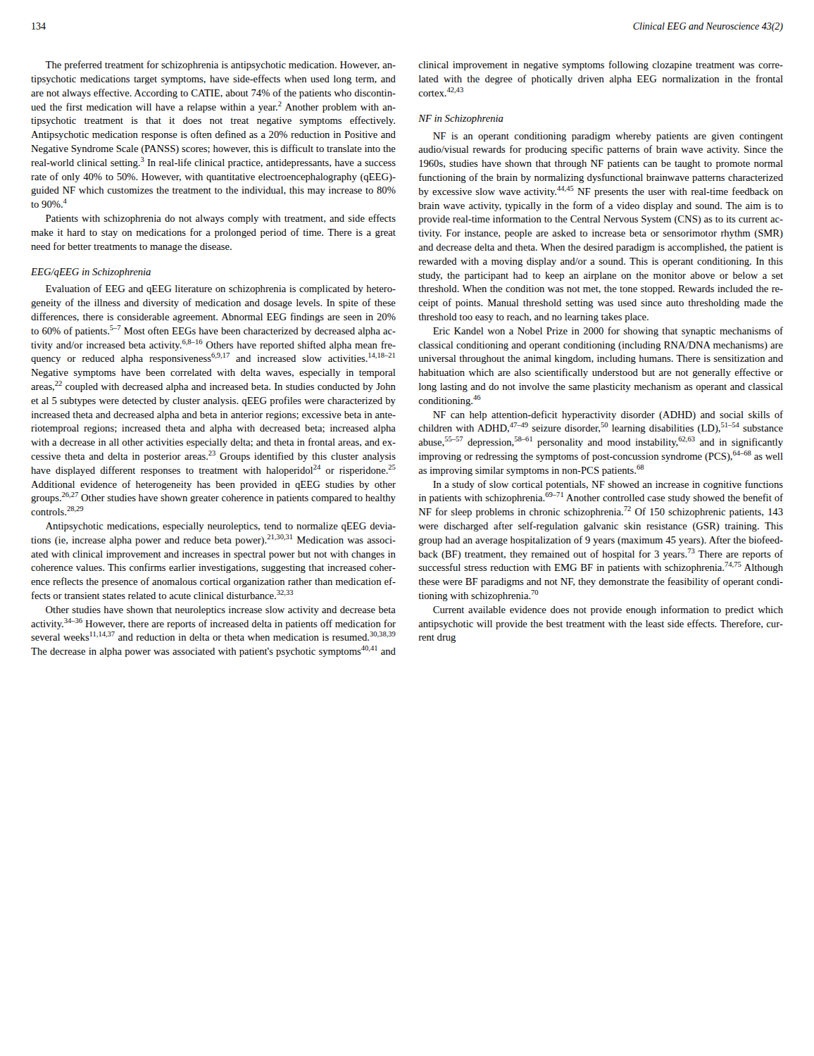134 Clinical EEG and Neuroscience 43(2)
The preferred treatment for schizophrenia is antipsychotic medication. However, antipsychotic medications target symptoms, have side-effects when used long term, and are not always effective. According to CATIE, about 74% of the patients who discontinued the first medication will have a relapse within a year.2 Another problem with antipsychotic treatment is that it does not treat negative symptoms effectively. Antipsychotic medication response is often defined as a 20% reduction in Positive and Negative Syndrome Scale (PANSS) scores; however, this is difficult to translate into the real-world clinical setting.3 In real-life clinical practice, antidepressants, have a success rate of only 40% to 50%. However, with quantitative electroencephalography (qEEG)-guided NF which customizes the treatment to the individual, this may increase to 80% to 90%.4
Patients with schizophrenia do not always comply with treatment, and side effects make it hard to stay on medications for a prolonged period of time. There is a great need for better treatments to manage the disease.
EEG/qEEG in Schizophrenia
Evaluation of EEG and qEEG literature on schizophrenia is complicated by heterogeneity of the illness and diversity of medication and dosage levels. In spite of these differences, there is considerable agreement. Abnormal EEG findings are seen in 20% to 60% of patients.5–7 Most often EEGs have been characterized by decreased alpha activity and/or increased beta activity.6,8–16 Others have reported shifted alpha mean frequency or reduced alpha responsiveness6,9,17 and increased slow activities.14,18–21 Negative symptoms have been correlated with delta waves, especially in temporal areas,22 coupled with decreased alpha and increased beta. In studies conducted by John et al 5 subtypes were detected by cluster analysis. qEEG profiles were characterized by increased theta and decreased alpha and beta in anterior regions; excessive beta in anteriotemproal regions; increased theta and alpha with decreased beta; increased alpha with a decrease in all other activities especially delta; and theta in frontal areas, and excessive theta and delta in posterior areas.23 Groups identified by this cluster analysis have displayed different responses to treatment with haloperidol24 or risperidone.25 Additional evidence of heterogeneity has been provided in qEEG studies by other groups.26,27 Other studies have shown greater coherence in patients compared to healthy controls.28,29
Antipsychotic medications, especially neuroleptics, tend to normalize qEEG deviations (ie, increase alpha power and reduce beta power).21,30,31 Medication was associated with clinical improvement and increases in spectral power but not with changes in coherence values. This confirms earlier investigations, suggesting that increased coherence reflects the presence of anomalous cortical organization rather than medication effects or transient states related to acute clinical disturbance.32,33
Other studies have shown that neuroleptics increase slow activity and decrease beta activity.34–36 However, there are reports of increased delta in patients off medication for several weeks11,14,37 and reduction in delta or theta when medication is resumed.30,38,39 The decrease in alpha power was associated with patient's psychotic symptoms40,41 and clinical improvement in negative symptoms following clozapine treatment was correlated with the degree of photically driven alpha EEG normalization in the frontal cortex.42,43
NF in Schizophrenia
NF is an operant conditioning paradigm whereby patients are given contingent audio/visual rewards for producing specific patterns of brain wave activity. Since the 1960s, studies have shown that through NF patients can be taught to promote normal functioning of the brain by normalizing dysfunctional brainwave patterns characterized by excessive slow wave activity.44,45 NF presents the user with real-time feedback on brain wave activity, typically in the form of a video display and sound. The aim is to provide real-time information to the Central Nervous System (CNS) as to its current activity. For instance, people are asked to increase beta or sensorimotor rhythm (SMR) and decrease delta and theta. When the desired paradigm is accomplished, the patient is rewarded with a moving display and/or a sound. This is operant conditioning. In this study, the participant had to keep an airplane on the monitor above or below a set threshold. When the condition was not met, the tone stopped. Rewards included the receipt of points. Manual threshold setting was used since auto thresholding made the threshold too easy to reach, and no learning takes place.
Eric Kandel won a Nobel Prize in 2000 for showing that synaptic mechanisms of classical conditioning and operant conditioning (including RNA/DNA mechanisms) are universal throughout the animal kingdom, including humans. There is sensitization and habituation which are also scientifically understood but are not generally effective or long lasting and do not involve the same plasticity mechanism as operant and classical conditioning.46
NF can help attention-deficit hyperactivity disorder (ADHD) and social skills of children with ADHD,47–49 seizure disorder,50 learning disabilities (LD),51–54 substance abuse,55–57 depression,58–61 personality and mood instability,62,63 and in significantly improving or redressing the symptoms of post-concussion syndrome (PCS),64–68 as well as improving similar symptoms in non-PCS patients.68
In a study of slow cortical potentials, NF showed an increase in cognitive functions in patients with schizophrenia.69–71 Another controlled case study showed the benefit of NF for sleep problems in chronic schizophrenia.72 Of 150 schizophrenic patients, 143 were discharged after self-regulation galvanic skin resistance (GSR) training. This group had an average hospitalization of 9 years (maximum 45 years). After the biofeedback (BF) treatment, they remained out of hospital for 3 years.73 There are reports of successful stress reduction with EMG BF in patients with schizophrenia.74,75 Although these were BF paradigms and not NF, they demonstrate the feasibility of operant conditioning with schizophrenia.70
Current available evidence does not provide enough information to predict which antipsychotic will provide the best treatment with the least side effects. Therefore, current drug